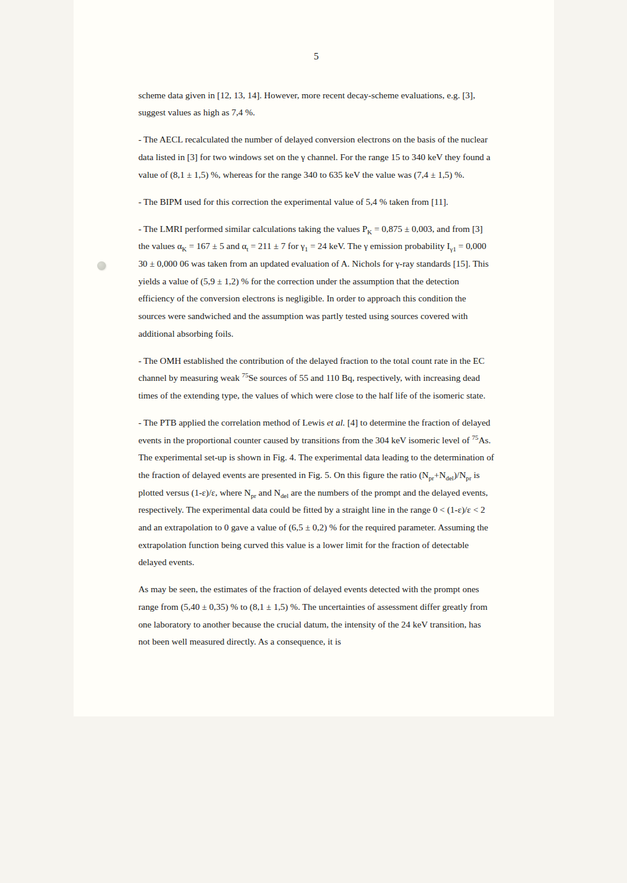5
scheme data given in [12, 13, 14]. However, more recent decay-scheme evaluations, e.g. [3], suggest values as high as 7,4 %.
- The AECL recalculated the number of delayed conversion electrons on the basis of the nuclear data listed in [3] for two windows set on the γ channel. For the range 15 to 340 keV they found a value of (8,1 ± 1,5) %, whereas for the range 340 to 635 keV the value was (7,4 ± 1,5) %.
- The BIPM used for this correction the experimental value of 5,4 % taken from [11].
- The LMRI performed similar calculations taking the values PK = 0,875 ± 0,003, and from [3] the values αK = 167 ± 5 and αt = 211 ± 7 for γ1 = 24 keV. The γ emission probability Iγ1 = 0,000 30 ± 0,000 06 was taken from an updated evaluation of A. Nichols for γ-ray standards [15]. This yields a value of (5,9 ± 1,2) % for the correction under the assumption that the detection efficiency of the conversion electrons is negligible. In order to approach this condition the sources were sandwiched and the assumption was partly tested using sources covered with additional absorbing foils.
- The OMH established the contribution of the delayed fraction to the total count rate in the EC channel by measuring weak 75Se sources of 55 and 110 Bq, respectively, with increasing dead times of the extending type, the values of which were close to the half life of the isomeric state.
- The PTB applied the correlation method of Lewis et al. [4] to determine the fraction of delayed events in the proportional counter caused by transitions from the 304 keV isomeric level of 75As. The experimental set-up is shown in Fig. 4. The experimental data leading to the determination of the fraction of delayed events are presented in Fig. 5. On this figure the ratio (Npr+Ndel)/Npr is plotted versus (1-ε)/ε, where Npr and Ndel are the numbers of the prompt and the delayed events, respectively. The experimental data could be fitted by a straight line in the range 0 < (1-ε)/ε < 2 and an extrapolation to 0 gave a value of (6,5 ± 0,2) % for the required parameter. Assuming the extrapolation function being curved this value is a lower limit for the fraction of detectable delayed events.
As may be seen, the estimates of the fraction of delayed events detected with the prompt ones range from (5,40 ± 0,35) % to (8,1 ± 1,5) %. The uncertainties of assessment differ greatly from one laboratory to another because the crucial datum, the intensity of the 24 keV transition, has not been well measured directly. As a consequence, it is